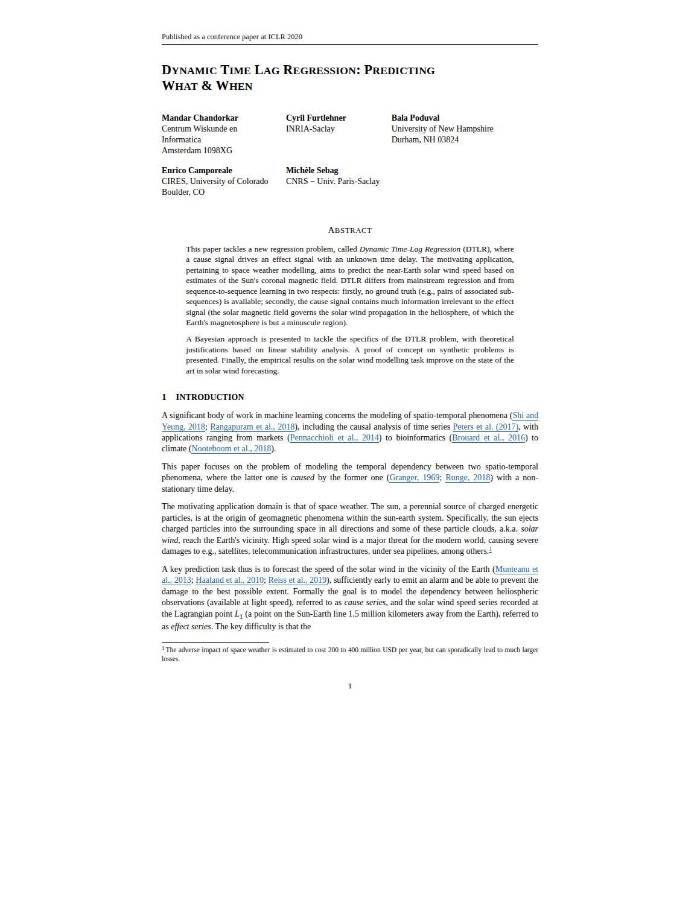Published as a conference paper at ICLR 2020
DYNAMIC TIME LAG REGRESSION: PREDICTING
WHAT & WHEN
| Mandar Chandorkar Centrum Wiskunde en Informatica Amsterdam 1098XG | Cyril Furtlehner INRIA-Saclay | Bala Poduval University of New Hampshire Durham, NH 03824 |
| Enrico Camporeale CIRES, University of Colorado Boulder, CO | Michèle Sebag CNRS − Univ. Paris-Saclay |
ABSTRACT
This paper tackles a new regression problem, called Dynamic Time-Lag Regression (DTLR), where a cause signal drives an effect signal with an unknown time delay. The motivating application, pertaining to space weather modelling, aims to predict the near-Earth solar wind speed based on estimates of the Sun's coronal magnetic field. DTLR differs from mainstream regression and from sequence-to-sequence learning in two respects: firstly, no ground truth (e.g., pairs of associated sub-sequences) is available; secondly, the cause signal contains much information irrelevant to the effect signal (the solar magnetic field governs the solar wind propagation in the heliosphere, of which the Earth's magnetosphere is but a minuscule region).
A Bayesian approach is presented to tackle the specifics of the DTLR problem, with theoretical justifications based on linear stability analysis. A proof of concept on synthetic problems is presented. Finally, the empirical results on the solar wind modelling task improve on the state of the art in solar wind forecasting.
1 INTRODUCTION
A significant body of work in machine learning concerns the modeling of spatio-temporal phenomena (Shi and Yeung, 2018; Rangapuram et al., 2018), including the causal analysis of time series Peters et al. (2017), with applications ranging from markets (Pennacchioli et al., 2014) to bioinformatics (Brouard et al., 2016) to climate (Nooteboom et al., 2018).
This paper focuses on the problem of modeling the temporal dependency between two spatio-temporal phenomena, where the latter one is caused by the former one (Granger, 1969; Runge, 2018) with a non-stationary time delay.
The motivating application domain is that of space weather. The sun, a perennial source of charged energetic particles, is at the origin of geomagnetic phenomena within the sun-earth system. Specifically, the sun ejects charged particles into the surrounding space in all directions and some of these particle clouds, a.k.a. solar wind, reach the Earth's vicinity. High speed solar wind is a major threat for the modern world, causing severe damages to e.g., satellites, telecommunication infrastructures, under sea pipelines, among others.1
A key prediction task thus is to forecast the speed of the solar wind in the vicinity of the Earth (Munteanu et al., 2013; Haaland et al., 2010; Reiss et al., 2019), sufficiently early to emit an alarm and be able to prevent the damage to the best possible extent. Formally the goal is to model the dependency between heliospheric observations (available at light speed), referred to as cause series, and the solar wind speed series recorded at the Lagrangian point L1 (a point on the Sun-Earth line 1.5 million kilometers away from the Earth), referred to as effect series. The key difficulty is that the
1 The adverse impact of space weather is estimated to cost 200 to 400 million USD per year, but can sporadically lead to much larger losses.
1